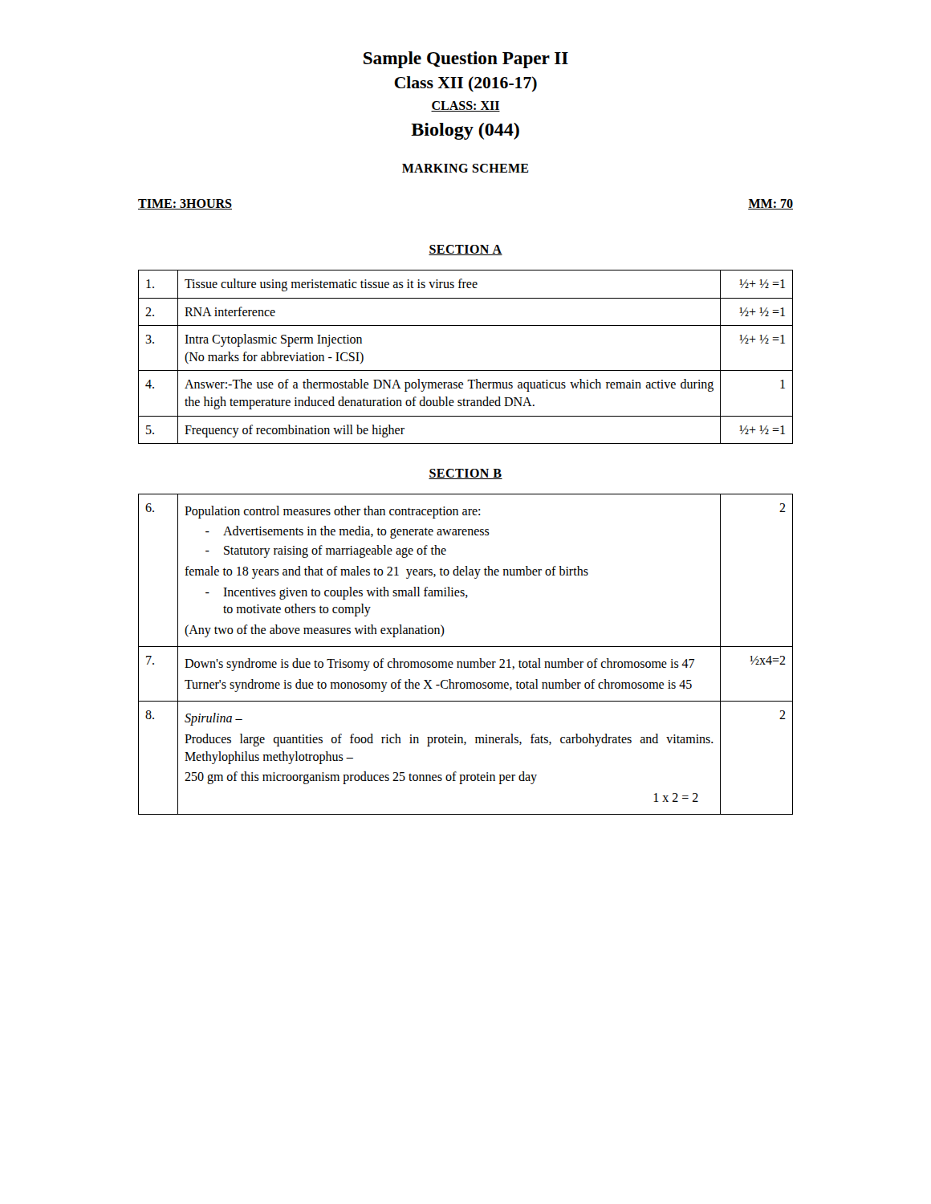Sample Question Paper II
Class XII (2016-17)
CLASS: XII
Biology (044)
MARKING SCHEME
TIME: 3HOURS MM: 70
SECTION A
| 1. | Tissue culture using meristematic tissue as it is virus free | ½+ ½ =1 |
| 2. | RNA interference | ½+ ½ =1 |
| 3. | Intra Cytoplasmic Sperm Injection (No marks for abbreviation - ICSI) | ½+ ½ =1 |
| 4. | Answer:-The use of a thermostable DNA polymerase Thermus aquaticus which remain active during the high temperature induced denaturation of double stranded DNA. | 1 |
| 5. | Frequency of recombination will be higher | ½+ ½ =1 |
SECTION B
| 6. | Population control measures other than contraception are: Advertisements in the media, to generate awareness Statutory raising of marriageable age of the female to 18 years and that of males to 21 years, to delay the number of births Incentives given to couples with small families, to motivate others to comply (Any two of the above measures with explanation) | 2 |
| 7. | Down's syndrome is due to Trisomy of chromosome number 21, total number of chromosome is 47 Turner's syndrome is due to monosomy of the X -Chromosome, total number of chromosome is 45 | ½x4=2 |
| 8. | Spirulina – Produces large quantities of food rich in protein, minerals, fats, carbohydrates and vitamins. Methylophilus methylotrophus – 250 gm of this microorganism produces 25 tonnes of protein per day 1 x 2 = 2 | 2 |